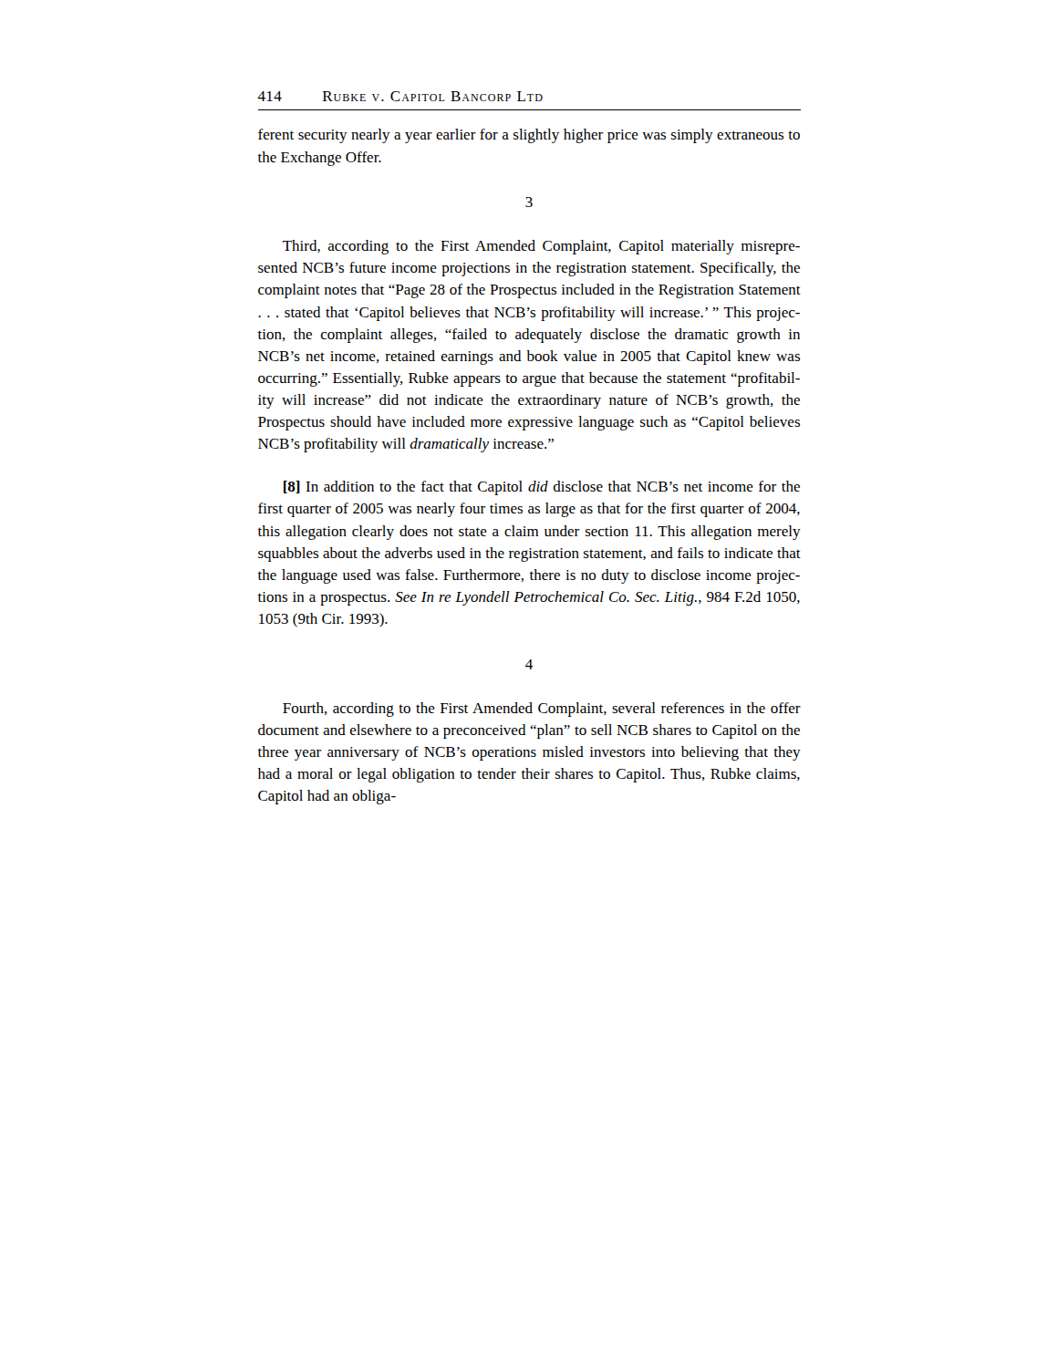414 Rubke v. Capitol Bancorp Ltd
ferent security nearly a year earlier for a slightly higher price was simply extraneous to the Exchange Offer.
3
Third, according to the First Amended Complaint, Capitol materially misrepresented NCB’s future income projections in the registration statement. Specifically, the complaint notes that “Page 28 of the Prospectus included in the Registration Statement . . . stated that ‘Capitol believes that NCB’s profitability will increase.’ ” This projection, the complaint alleges, “failed to adequately disclose the dramatic growth in NCB’s net income, retained earnings and book value in 2005 that Capitol knew was occurring.” Essentially, Rubke appears to argue that because the statement “profitability will increase” did not indicate the extraordinary nature of NCB’s growth, the Prospectus should have included more expressive language such as “Capitol believes NCB’s profitability will dramatically increase.”
[8] In addition to the fact that Capitol did disclose that NCB’s net income for the first quarter of 2005 was nearly four times as large as that for the first quarter of 2004, this allegation clearly does not state a claim under section 11. This allegation merely squabbles about the adverbs used in the registration statement, and fails to indicate that the language used was false. Furthermore, there is no duty to disclose income projections in a prospectus. See In re Lyondell Petrochemical Co. Sec. Litig., 984 F.2d 1050, 1053 (9th Cir. 1993).
4
Fourth, according to the First Amended Complaint, several references in the offer document and elsewhere to a preconceived “plan” to sell NCB shares to Capitol on the three year anniversary of NCB’s operations misled investors into believing that they had a moral or legal obligation to tender their shares to Capitol. Thus, Rubke claims, Capitol had an obliga-